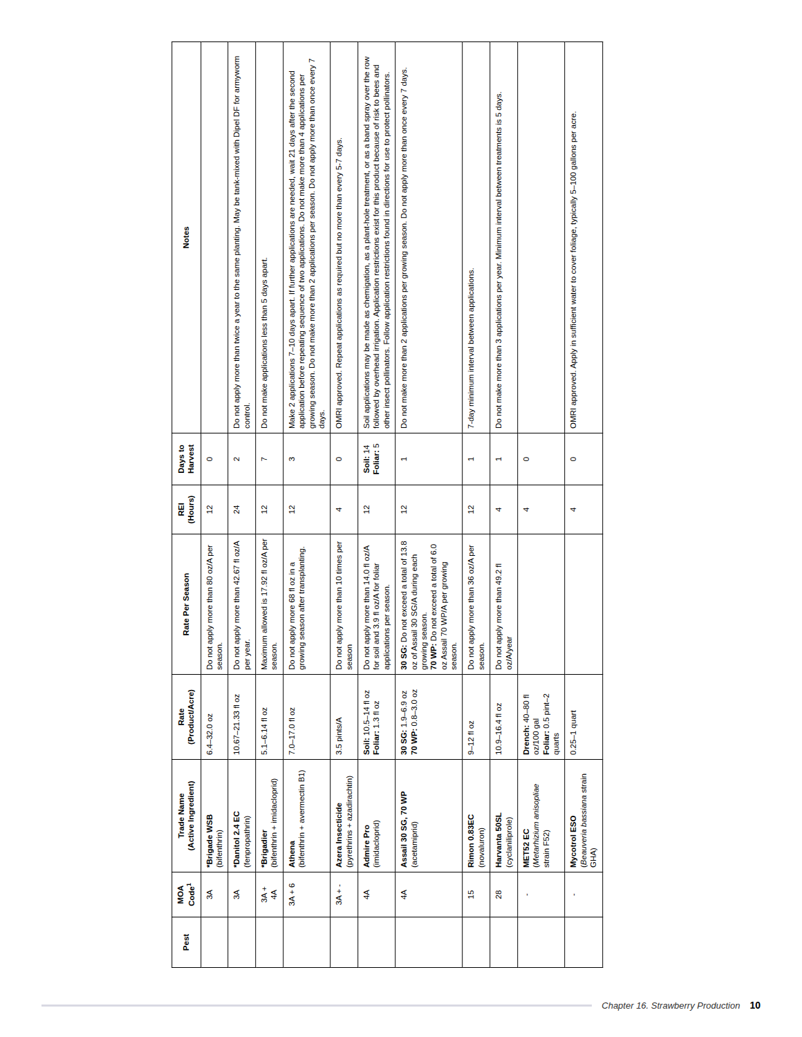| Pest | MOA Code 1 | Trade Name (Active Ingredient) | Rate (Product/Acre) | Rate Per Season | REI (Hours) | Days to Harvest | Notes |
| --- | --- | --- | --- | --- | --- | --- | --- |
| | 3A | *Brigade WSB (bifenthrin) | 6.4–32.0 oz | Do not apply more than 80 oz/A per season. | 12 | 0 | |
| | 3A | *Danitol 2.4 EC (fenpropathrin) | 10.67–21.33 fl oz | Do not apply more than 42.67 fl oz/A per year. | 24 | 2 | Do not apply more than twice a year to the same planting. May be tank-mixed with Dipel DF for armyworm control. |
| | 3A + 4A | *Brigadier (bifenthrin + imidacloprid) | 5.1–6.14 fl oz | Maximum allowed is 17.92 fl oz/A per season. | 12 | 7 | Do not make applications less than 5 days apart. |
| | 3A + 6 | Athena (bifenthrin + avermectin B1) | 7.0–17.0 fl oz | Do not apply more 68 fl oz in a growing season after transplanting. | 12 | 3 | Make 2 applications 7–10 days apart. If further applications are needed, wait 21 days after the second application before repeating sequence of two applications. Do not make more than 4 applications per growing season. Do not make more than 2 applications per season. Do not apply more than once every 7 days. |
| | 3A + - | Azera Insecticide (pyrethrins + azadirachtin) | 3.5 pints/A | Do not apply more than 10 times per season | 4 | 0 | OMRI approved. Repeat applications as required but no more than every 5-7 days. |
| | 4A | Admire Pro (imidacloprid) | Soil: 10.5–14 fl oz Foliar: 1.3 fl oz | Do not apply more than 14.0 fl oz/A for soil and 3.9 fl oz/A for foliar applications per season. | 12 | Soil: 14 Foliar: 5 | Soil applications may be made as chemigation, as a plant-hole treatment, or as a band spray over the row followed by overhead irrigation. Application restrictions exist for this product because of risk to bees and other insect pollinators. Follow application restrictions found in directions for use to protect pollinators. |
| | 4A | Assail 30 SG, 70 WP (acetamiprid) | 30 SG: 1.9–6.9 oz 70 WP: 0.8–3.0 oz | 30 SG: Do not exceed a total of 13.8 oz of Assail 30 SG/A during each growing season. 70 WP: Do not exceed a total of 6.0 oz Assail 70 WP/A per growing season. | 12 | 1 | Do not make more than 2 applications per growing season. Do not apply more than once every 7 days. |
| | 15 | Rimon 0.83EC (novaluron) | 9–12 fl oz | Do not apply more than 36 oz/A per season. | 12 | 1 | 7-day minimum interval between applications. |
| | 28 | Harvanta 50SL (cyclaniliprole) | 10.9–16.4 fl oz | Do not apply more than 49.2 fl oz/A/year | 4 | 1 | Do not make more than 3 applications per year. Minimum interval between treatments is 5 days. |
| | - | MET52 EC ( Metarhizium anisopliae strain F52) | Drench: 40–80 fl oz/100 gal Foliar: 0.5 pint–2 quarts | | 4 | 0 | |
| | - | Mycotrol ESO ( Beauveria bassiana strain GHA) | 0.25–1 quart | | 4 | 0 | OMRI approved. Apply in sufficient water to cover foliage, typically 5–100 gallons per acre. |
Chapter 16. Strawberry Production
10